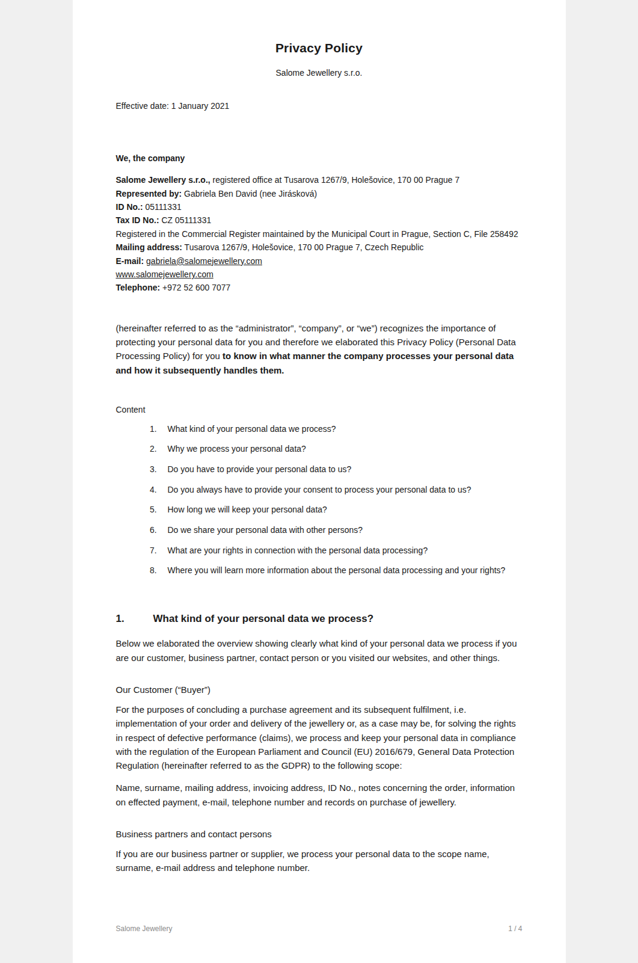Privacy Policy
Salome Jewellery s.r.o.
Effective date: 1 January 2021
We, the company
Salome Jewellery s.r.o., registered office at Tusarova 1267/9, Holešovice, 170 00 Prague 7
Represented by: Gabriela Ben David (nee Jirásková)
ID No.: 05111331
Tax ID No.: CZ 05111331
Registered in the Commercial Register maintained by the Municipal Court in Prague, Section C, File 258492
Mailing address: Tusarova 1267/9, Holešovice, 170 00 Prague 7, Czech Republic
E-mail: gabriela@salomejewellery.com
www.salomejewellery.com
Telephone: +972 52 600 7077
(hereinafter referred to as the “administrator”, “company”, or “we”) recognizes the importance of protecting your personal data for you and therefore we elaborated this Privacy Policy (Personal Data Processing Policy) for you to know in what manner the company processes your personal data and how it subsequently handles them.
Content
What kind of your personal data we process?
Why we process your personal data?
Do you have to provide your personal data to us?
Do you always have to provide your consent to process your personal data to us?
How long we will keep your personal data?
Do we share your personal data with other persons?
What are your rights in connection with the personal data processing?
Where you will learn more information about the personal data processing and your rights?
1. What kind of your personal data we process?
Below we elaborated the overview showing clearly what kind of your personal data we process if you are our customer, business partner, contact person or you visited our websites, and other things.
Our Customer (“Buyer”)
For the purposes of concluding a purchase agreement and its subsequent fulfilment, i.e. implementation of your order and delivery of the jewellery or, as a case may be, for solving the rights in respect of defective performance (claims), we process and keep your personal data in compliance with the regulation of the European Parliament and Council (EU) 2016/679, General Data Protection Regulation (hereinafter referred to as the GDPR) to the following scope:
Name, surname, mailing address, invoicing address, ID No., notes concerning the order, information on effected payment, e-mail, telephone number and records on purchase of jewellery.
Business partners and contact persons
If you are our business partner or supplier, we process your personal data to the scope name, surname, e-mail address and telephone number.
Salome Jewellery 1 / 4